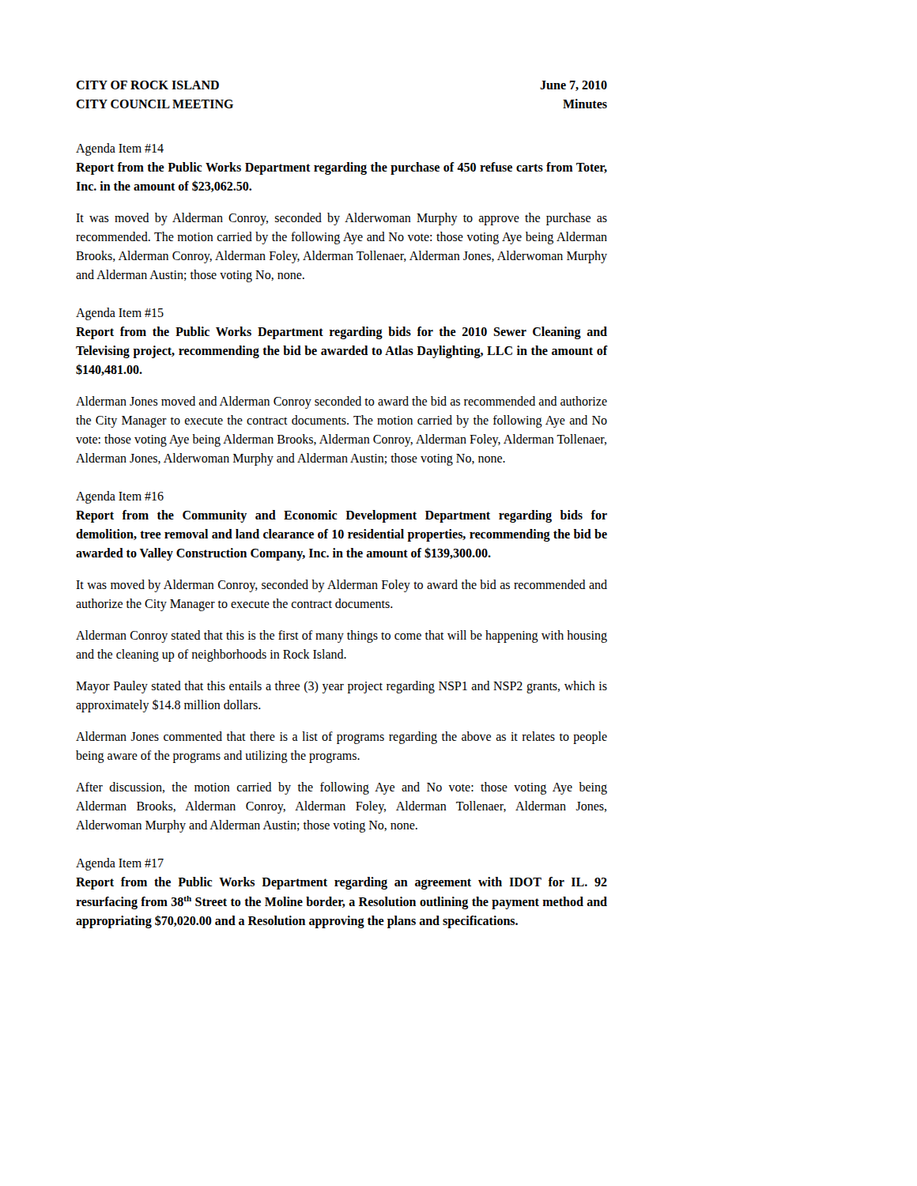City of Rock Island
City Council Meeting
June 7, 2010
Minutes
Agenda Item #14
Report from the Public Works Department regarding the purchase of 450 refuse carts from Toter, Inc. in the amount of $23,062.50.
It was moved by Alderman Conroy, seconded by Alderwoman Murphy to approve the purchase as recommended. The motion carried by the following Aye and No vote: those voting Aye being Alderman Brooks, Alderman Conroy, Alderman Foley, Alderman Tollenaer, Alderman Jones, Alderwoman Murphy and Alderman Austin; those voting No, none.
Agenda Item #15
Report from the Public Works Department regarding bids for the 2010 Sewer Cleaning and Televising project, recommending the bid be awarded to Atlas Daylighting, LLC in the amount of $140,481.00.
Alderman Jones moved and Alderman Conroy seconded to award the bid as recommended and authorize the City Manager to execute the contract documents. The motion carried by the following Aye and No vote: those voting Aye being Alderman Brooks, Alderman Conroy, Alderman Foley, Alderman Tollenaer, Alderman Jones, Alderwoman Murphy and Alderman Austin; those voting No, none.
Agenda Item #16
Report from the Community and Economic Development Department regarding bids for demolition, tree removal and land clearance of 10 residential properties, recommending the bid be awarded to Valley Construction Company, Inc. in the amount of $139,300.00.
It was moved by Alderman Conroy, seconded by Alderman Foley to award the bid as recommended and authorize the City Manager to execute the contract documents.
Alderman Conroy stated that this is the first of many things to come that will be happening with housing and the cleaning up of neighborhoods in Rock Island.
Mayor Pauley stated that this entails a three (3) year project regarding NSP1 and NSP2 grants, which is approximately $14.8 million dollars.
Alderman Jones commented that there is a list of programs regarding the above as it relates to people being aware of the programs and utilizing the programs.
After discussion, the motion carried by the following Aye and No vote: those voting Aye being Alderman Brooks, Alderman Conroy, Alderman Foley, Alderman Tollenaer, Alderman Jones, Alderwoman Murphy and Alderman Austin; those voting No, none.
Agenda Item #17
Report from the Public Works Department regarding an agreement with IDOT for IL. 92 resurfacing from 38th Street to the Moline border, a Resolution outlining the payment method and appropriating $70,020.00 and a Resolution approving the plans and specifications.